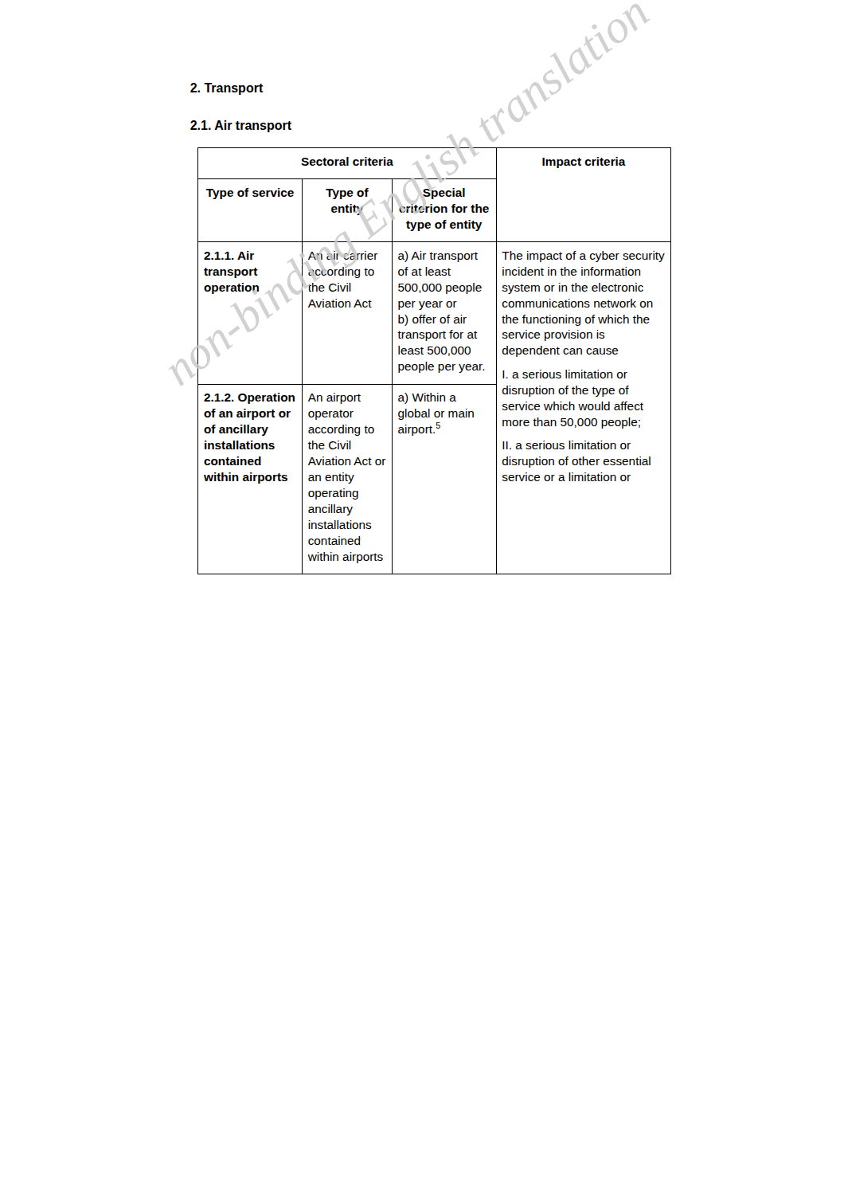2. Transport
2.1. Air transport
| Sectoral criteria | Impact criteria |
| --- | --- |
| Type of service | Type of entity | Special criterion for the type of entity |
| 2.1.1. Air transport operation | An air carrier according to the Civil Aviation Act | a) Air transport of at least 500,000 people per year or b) offer of air transport for at least 500,000 people per year. | The impact of a cyber security incident in the information system or in the electronic communications network on the functioning of which the service provision is dependent can cause I. a serious limitation or disruption of the type of service which would affect more than 50,000 people; II. a serious limitation or disruption of other essential service or a limitation or |
| 2.1.2. Operation of an airport or of ancillary installations contained within airports | An airport operator according to the Civil Aviation Act or an entity operating ancillary installations contained within airports | a) Within a global or main airport. 5 |
non-binding English translation